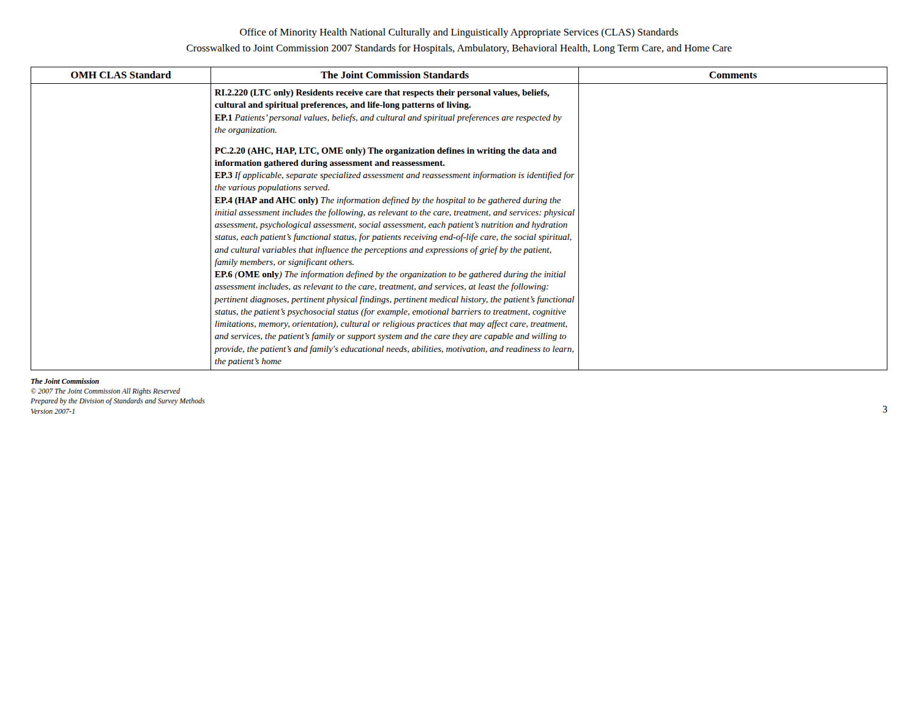Office of Minority Health National Culturally and Linguistically Appropriate Services (CLAS) Standards
Crosswalked to Joint Commission 2007 Standards for Hospitals, Ambulatory, Behavioral Health, Long Term Care, and Home Care
| OMH CLAS Standard | The Joint Commission Standards | Comments |
| --- | --- | --- |
| | RI.2.220 (LTC only) Residents receive care that respects their personal values, beliefs, cultural and spiritual preferences, and life-long patterns of living. EP.1 Patients’ personal values, beliefs, and cultural and spiritual preferences are respected by the organization. PC.2.20 (AHC, HAP, LTC, OME only) The organization defines in writing the data and information gathered during assessment and reassessment. EP.3 If applicable, separate specialized assessment and reassessment information is identified for the various populations served. EP.4 (HAP and AHC only) The information defined by the hospital to be gathered during the initial assessment includes the following, as relevant to the care, treatment, and services: physical assessment, psychological assessment, social assessment, each patient’s nutrition and hydration status, each patient’s functional status, for patients receiving end-of-life care, the social spiritual, and cultural variables that influence the perceptions and expressions of grief by the patient, family members, or significant others. EP.6 ( OME only ) The information defined by the organization to be gathered during the initial assessment includes, as relevant to the care, treatment, and services, at least the following: pertinent diagnoses, pertinent physical findings, pertinent medical history, the patient’s functional status, the patient’s psychosocial status (for example, emotional barriers to treatment, cognitive limitations, memory, orientation), cultural or religious practices that may affect care, treatment, and services, the patient’s family or support system and the care they are capable and willing to provide, the patient’s and family's educational needs, abilities, motivation, and readiness to learn, the patient’s home | |
The Joint Commission
© 2007 The Joint Commission All Rights Reserved
Prepared by the Division of Standards and Survey Methods
Version 2007-1
3